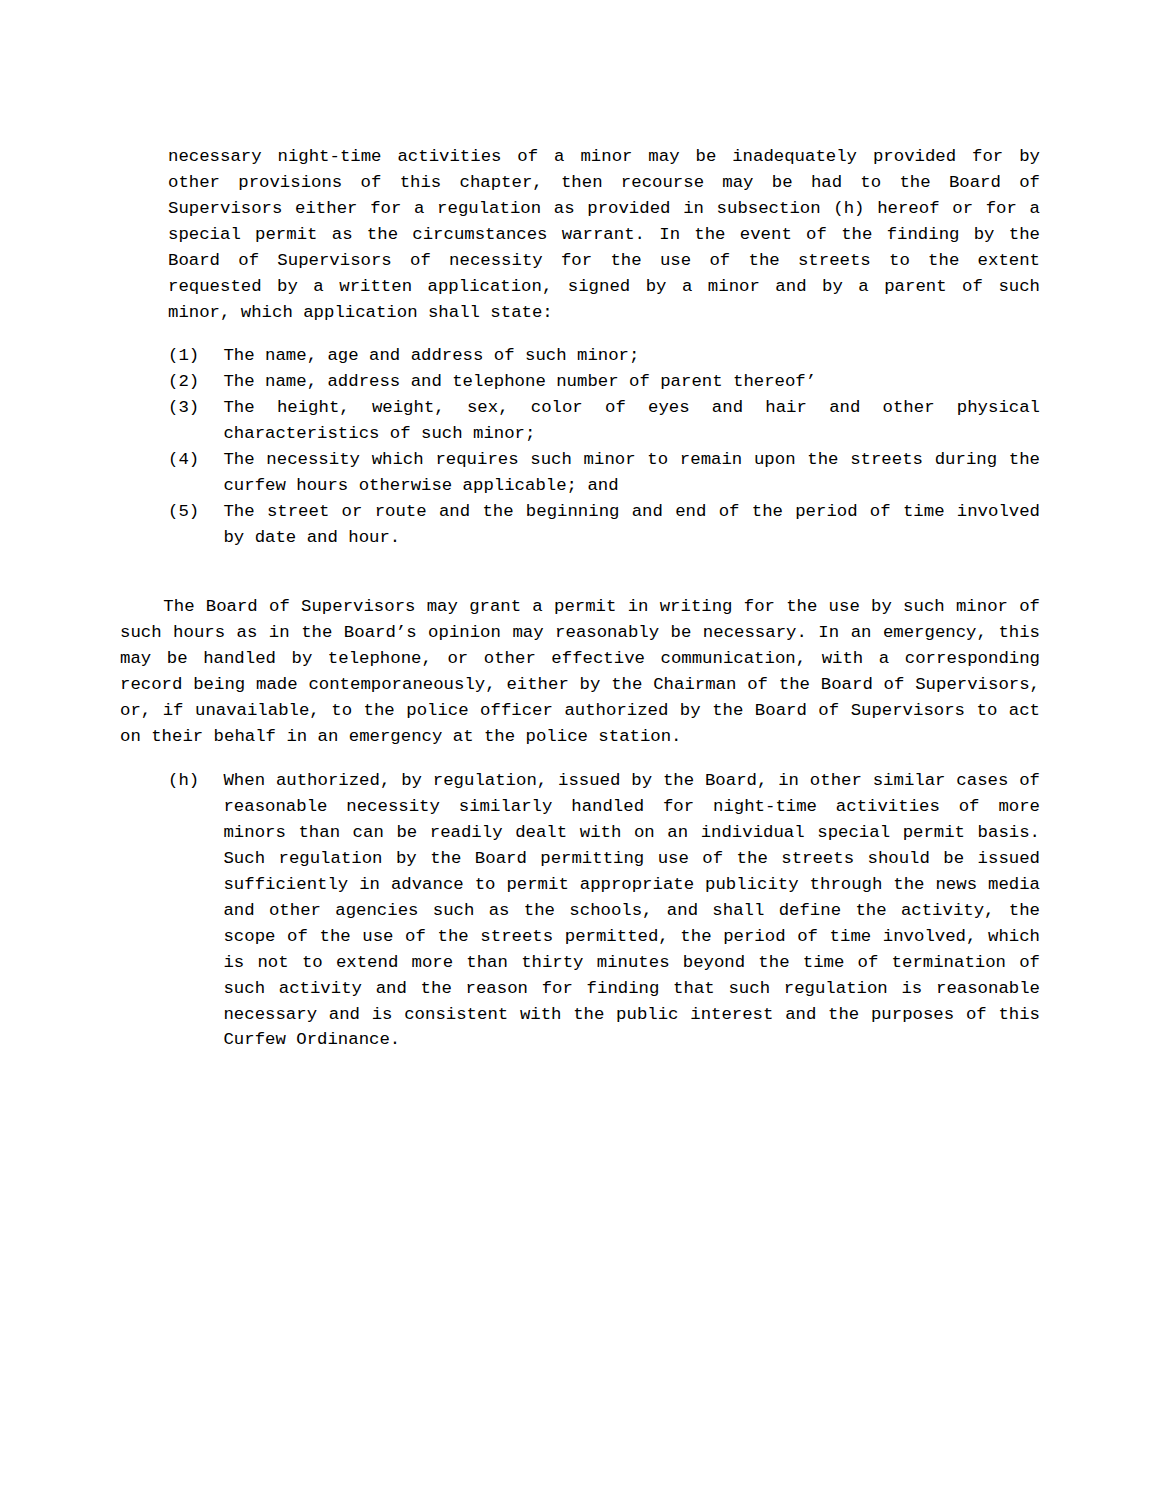necessary night-time activities of a minor may be inadequately provided for by other provisions of this chapter, then recourse may be had to the Board of Supervisors either for a regulation as provided in subsection (h) hereof or for a special permit as the circumstances warrant. In the event of the finding by the Board of Supervisors of necessity for the use of the streets to the extent requested by a written application, signed by a minor and by a parent of such minor, which application shall state:
(1) The name, age and address of such minor;
(2) The name, address and telephone number of parent thereof’
(3) The height, weight, sex, color of eyes and hair and other physical characteristics of such minor;
(4) The necessity which requires such minor to remain upon the streets during the curfew hours otherwise applicable; and
(5) The street or route and the beginning and end of the period of time involved by date and hour.
The Board of Supervisors may grant a permit in writing for the use by such minor of such hours as in the Board’s opinion may reasonably be necessary. In an emergency, this may be handled by telephone, or other effective communication, with a corresponding record being made contemporaneously, either by the Chairman of the Board of Supervisors, or, if unavailable, to the police officer authorized by the Board of Supervisors to act on their behalf in an emergency at the police station.
(h) When authorized, by regulation, issued by the Board, in other similar cases of reasonable necessity similarly handled for night-time activities of more minors than can be readily dealt with on an individual special permit basis. Such regulation by the Board permitting use of the streets should be issued sufficiently in advance to permit appropriate publicity through the news media and other agencies such as the schools, and shall define the activity, the scope of the use of the streets permitted, the period of time involved, which is not to extend more than thirty minutes beyond the time of termination of such activity and the reason for finding that such regulation is reasonable necessary and is consistent with the public interest and the purposes of this Curfew Ordinance.